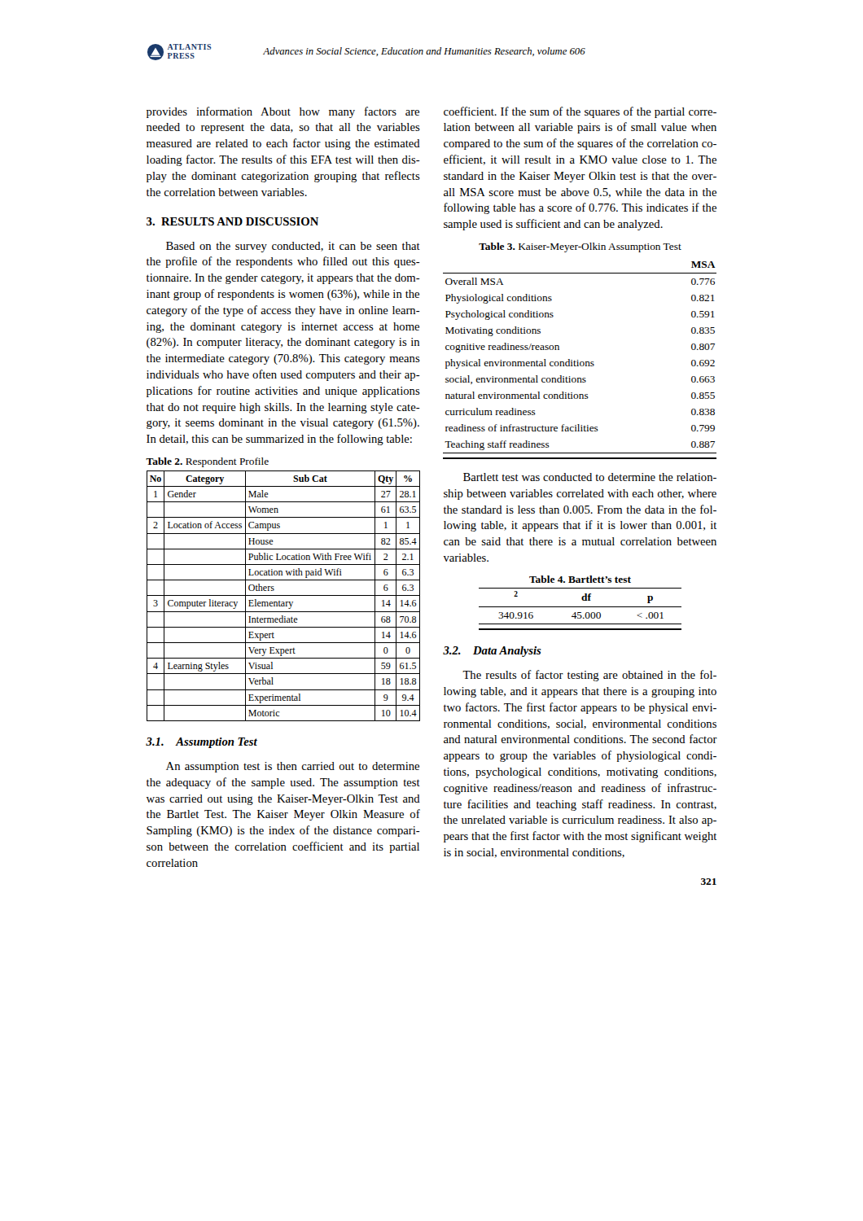ATLANTIS
PRESS
Advances in Social Science, Education and Humanities Research, volume 606
provides information About how many factors are needed to represent the data, so that all the variables measured are related to each factor using the estimated loading factor. The results of this EFA test will then display the dominant categorization grouping that reflects the correlation between variables.
3. RESULTS AND DISCUSSION
Based on the survey conducted, it can be seen that the profile of the respondents who filled out this questionnaire. In the gender category, it appears that the dominant group of respondents is women (63%), while in the category of the type of access they have in online learning, the dominant category is internet access at home (82%). In computer literacy, the dominant category is in the intermediate category (70.8%). This category means individuals who have often used computers and their applications for routine activities and unique applications that do not require high skills. In the learning style category, it seems dominant in the visual category (61.5%). In detail, this can be summarized in the following table:
Table 2. Respondent Profile
| No | Category | Sub Cat | Qty | % |
| --- | --- | --- | --- | --- |
| 1 | Gender | Male | 27 | 28.1 |
| | | Women | 61 | 63.5 |
| 2 | Location of Access | Campus | 1 | 1 |
| | | House | 82 | 85.4 |
| | | Public Location With Free Wifi | 2 | 2.1 |
| | | Location with paid Wifi | 6 | 6.3 |
| | | Others | 6 | 6.3 |
| 3 | Computer literacy | Elementary | 14 | 14.6 |
| | | Intermediate | 68 | 70.8 |
| | | Expert | 14 | 14.6 |
| | | Very Expert | 0 | 0 |
| 4 | Learning Styles | Visual | 59 | 61.5 |
| | | Verbal | 18 | 18.8 |
| | | Experimental | 9 | 9.4 |
| | | Motoric | 10 | 10.4 |
3.1. Assumption Test
An assumption test is then carried out to determine the adequacy of the sample used. The assumption test was carried out using the Kaiser-Meyer-Olkin Test and the Bartlet Test. The Kaiser Meyer Olkin Measure of Sampling (KMO) is the index of the distance comparison between the correlation coefficient and its partial correlation
coefficient. If the sum of the squares of the partial correlation between all variable pairs is of small value when compared to the sum of the squares of the correlation coefficient, it will result in a KMO value close to 1. The standard in the Kaiser Meyer Olkin test is that the overall MSA score must be above 0.5, while the data in the following table has a score of 0.776. This indicates if the sample used is sufficient and can be analyzed.
Table 3. Kaiser-Meyer-Olkin Assumption Test
| | MSA |
| --- | --- |
| Overall MSA | 0.776 |
| Physiological conditions | 0.821 |
| Psychological conditions | 0.591 |
| Motivating conditions | 0.835 |
| cognitive readiness/reason | 0.807 |
| physical environmental conditions | 0.692 |
| social, environmental conditions | 0.663 |
| natural environmental conditions | 0.855 |
| curriculum readiness | 0.838 |
| readiness of infrastructure facilities | 0.799 |
| Teaching staff readiness | 0.887 |
Bartlett test was conducted to determine the relationship between variables correlated with each other, where the standard is less than 0.005. From the data in the following table, it appears that if it is lower than 0.001, it can be said that there is a mutual correlation between variables.
Table 4. Bartlett’s test
| 2 | df | p |
| --- | --- | --- |
| 340.916 | 45.000 | < .001 |
3.2. Data Analysis
The results of factor testing are obtained in the following table, and it appears that there is a grouping into two factors. The first factor appears to be physical environmental conditions, social, environmental conditions and natural environmental conditions. The second factor appears to group the variables of physiological conditions, psychological conditions, motivating conditions, cognitive readiness/reason and readiness of infrastructure facilities and teaching staff readiness. In contrast, the unrelated variable is curriculum readiness. It also appears that the first factor with the most significant weight is in social, environmental conditions,
321